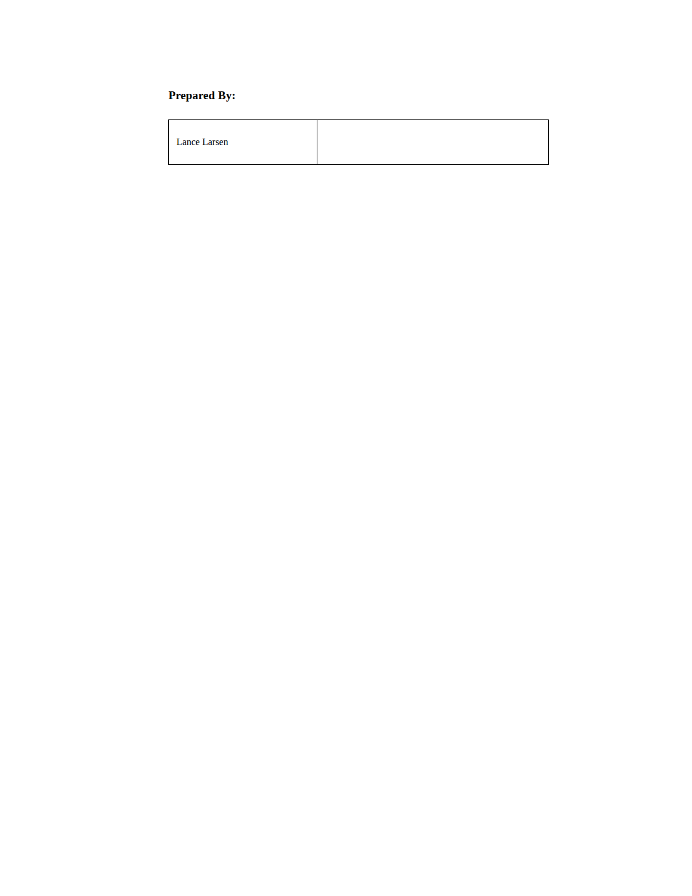Prepared By:
| Lance Larsen | |